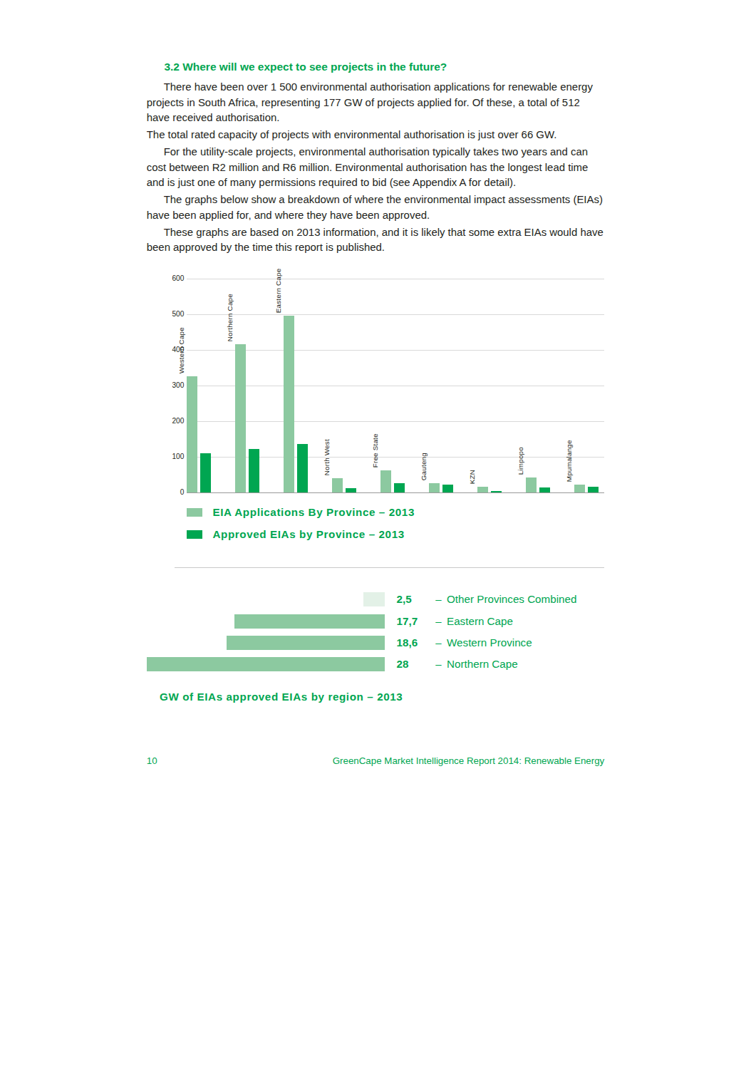3.2 Where will we expect to see projects in the future?
There have been over 1 500 environmental authorisation applications for renewable energy projects in South Africa, representing 177 GW of projects applied for. Of these, a total of 512 have received authorisation.
The total rated capacity of projects with environmental authorisation is just over 66 GW.
For the utility-scale projects, environmental authorisation typically takes two years and can cost between R2 million and R6 million. Environmental authorisation has the longest lead time and is just one of many permissions required to bid (see Appendix A for detail).
The graphs below show a breakdown of where the environmental impact assessments (EIAs) have been applied for, and where they have been approved.
These graphs are based on 2013 information, and it is likely that some extra EIAs would have been approved by the time this report is published.
600
500
400
300
200
100
0
Western Cape
Northern Cape
Eastern Cape
North West
Free State
Gauteng
KZN
Limpopo
Mpumalange
EIA Applications By Province – 2013
Approved EIAs by Province – 2013
2,5
–Other Provinces Combined
17,7
–Eastern Cape
18,6
–Western Province
28
–Northern Cape
GW of EIAs approved EIAs by region – 2013
10 GreenCape Market Intelligence Report 2014: Renewable Energy